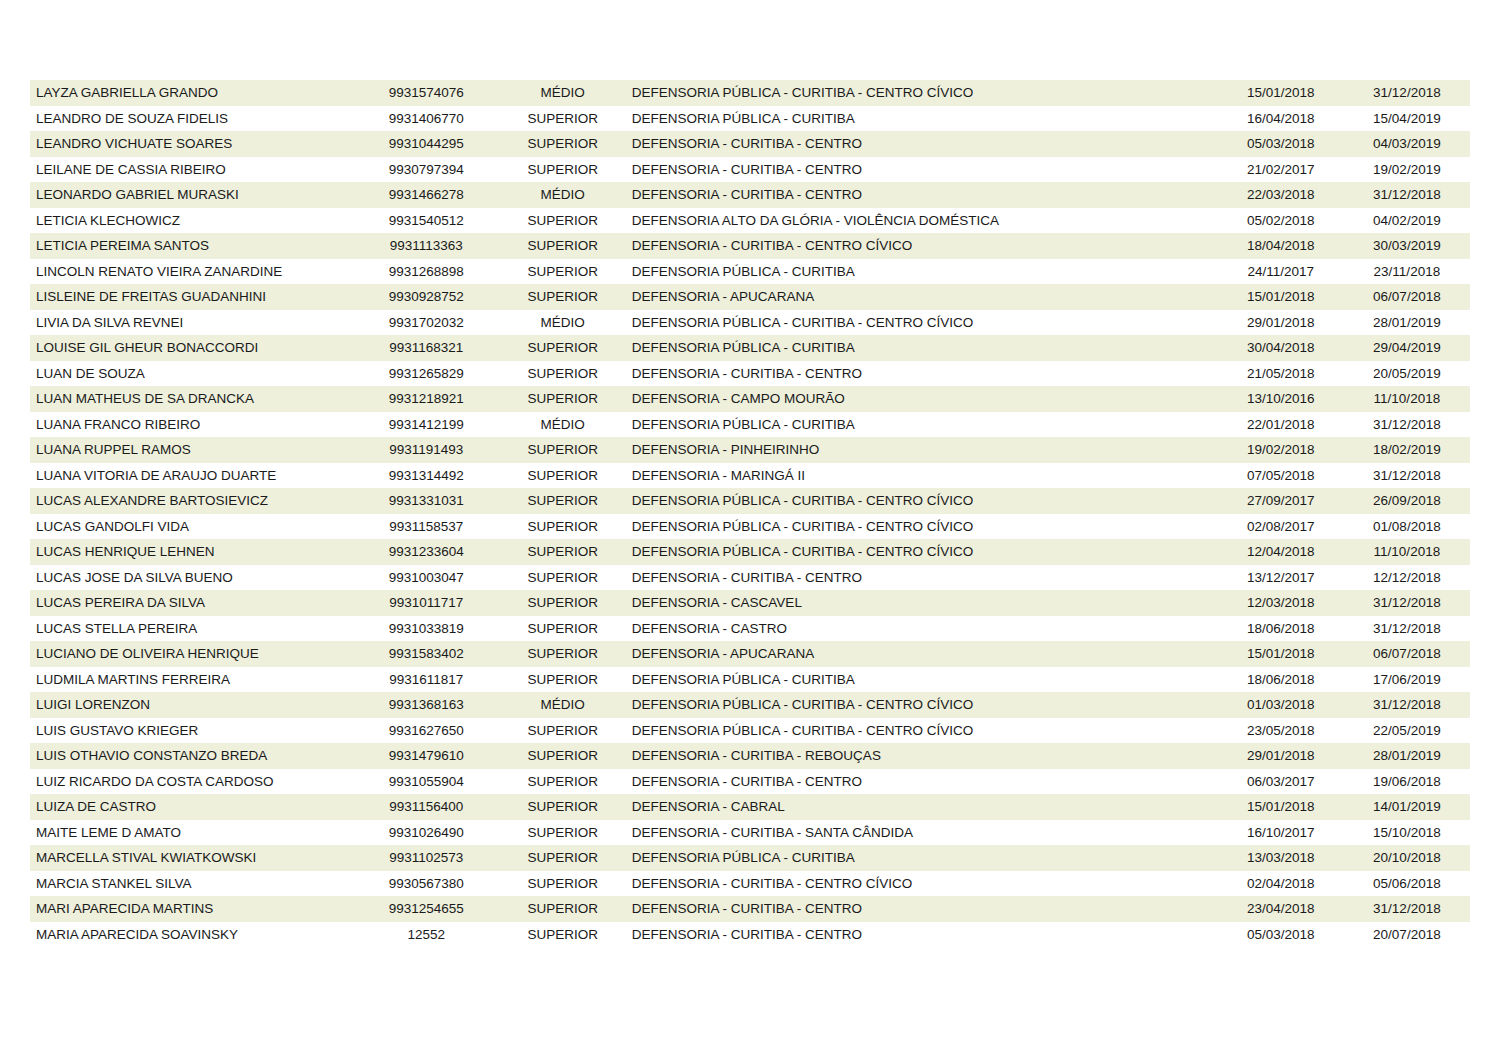| LAYZA GABRIELLA GRANDO | 9931574076 | MÉDIO | DEFENSORIA PÚBLICA - CURITIBA - CENTRO CÍVICO | 15/01/2018 | 31/12/2018 |
| LEANDRO DE SOUZA FIDELIS | 9931406770 | SUPERIOR | DEFENSORIA PÚBLICA - CURITIBA | 16/04/2018 | 15/04/2019 |
| LEANDRO VICHUATE SOARES | 9931044295 | SUPERIOR | DEFENSORIA - CURITIBA - CENTRO | 05/03/2018 | 04/03/2019 |
| LEILANE DE CASSIA RIBEIRO | 9930797394 | SUPERIOR | DEFENSORIA - CURITIBA - CENTRO | 21/02/2017 | 19/02/2019 |
| LEONARDO GABRIEL MURASKI | 9931466278 | MÉDIO | DEFENSORIA - CURITIBA - CENTRO | 22/03/2018 | 31/12/2018 |
| LETICIA KLECHOWICZ | 9931540512 | SUPERIOR | DEFENSORIA ALTO DA GLÓRIA - VIOLÊNCIA DOMÉSTICA | 05/02/2018 | 04/02/2019 |
| LETICIA PEREIMA SANTOS | 9931113363 | SUPERIOR | DEFENSORIA - CURITIBA - CENTRO CÍVICO | 18/04/2018 | 30/03/2019 |
| LINCOLN RENATO VIEIRA ZANARDINE | 9931268898 | SUPERIOR | DEFENSORIA PÚBLICA - CURITIBA | 24/11/2017 | 23/11/2018 |
| LISLEINE DE FREITAS GUADANHINI | 9930928752 | SUPERIOR | DEFENSORIA - APUCARANA | 15/01/2018 | 06/07/2018 |
| LIVIA DA SILVA REVNEI | 9931702032 | MÉDIO | DEFENSORIA PÚBLICA - CURITIBA - CENTRO CÍVICO | 29/01/2018 | 28/01/2019 |
| LOUISE GIL GHEUR BONACCORDI | 9931168321 | SUPERIOR | DEFENSORIA PÚBLICA - CURITIBA | 30/04/2018 | 29/04/2019 |
| LUAN DE SOUZA | 9931265829 | SUPERIOR | DEFENSORIA - CURITIBA - CENTRO | 21/05/2018 | 20/05/2019 |
| LUAN MATHEUS DE SA DRANCKA | 9931218921 | SUPERIOR | DEFENSORIA - CAMPO MOURÃO | 13/10/2016 | 11/10/2018 |
| LUANA FRANCO RIBEIRO | 9931412199 | MÉDIO | DEFENSORIA PÚBLICA - CURITIBA | 22/01/2018 | 31/12/2018 |
| LUANA RUPPEL RAMOS | 9931191493 | SUPERIOR | DEFENSORIA - PINHEIRINHO | 19/02/2018 | 18/02/2019 |
| LUANA VITORIA DE ARAUJO DUARTE | 9931314492 | SUPERIOR | DEFENSORIA - MARINGÁ II | 07/05/2018 | 31/12/2018 |
| LUCAS ALEXANDRE BARTOSIEVICZ | 9931331031 | SUPERIOR | DEFENSORIA PÚBLICA - CURITIBA - CENTRO CÍVICO | 27/09/2017 | 26/09/2018 |
| LUCAS GANDOLFI VIDA | 9931158537 | SUPERIOR | DEFENSORIA PÚBLICA - CURITIBA - CENTRO CÍVICO | 02/08/2017 | 01/08/2018 |
| LUCAS HENRIQUE LEHNEN | 9931233604 | SUPERIOR | DEFENSORIA PÚBLICA - CURITIBA - CENTRO CÍVICO | 12/04/2018 | 11/10/2018 |
| LUCAS JOSE DA SILVA BUENO | 9931003047 | SUPERIOR | DEFENSORIA - CURITIBA - CENTRO | 13/12/2017 | 12/12/2018 |
| LUCAS PEREIRA DA SILVA | 9931011717 | SUPERIOR | DEFENSORIA - CASCAVEL | 12/03/2018 | 31/12/2018 |
| LUCAS STELLA PEREIRA | 9931033819 | SUPERIOR | DEFENSORIA - CASTRO | 18/06/2018 | 31/12/2018 |
| LUCIANO DE OLIVEIRA HENRIQUE | 9931583402 | SUPERIOR | DEFENSORIA - APUCARANA | 15/01/2018 | 06/07/2018 |
| LUDMILA MARTINS FERREIRA | 9931611817 | SUPERIOR | DEFENSORIA PÚBLICA - CURITIBA | 18/06/2018 | 17/06/2019 |
| LUIGI LORENZON | 9931368163 | MÉDIO | DEFENSORIA PÚBLICA - CURITIBA - CENTRO CÍVICO | 01/03/2018 | 31/12/2018 |
| LUIS GUSTAVO KRIEGER | 9931627650 | SUPERIOR | DEFENSORIA PÚBLICA - CURITIBA - CENTRO CÍVICO | 23/05/2018 | 22/05/2019 |
| LUIS OTHAVIO CONSTANZO BREDA | 9931479610 | SUPERIOR | DEFENSORIA - CURITIBA - REBOUÇAS | 29/01/2018 | 28/01/2019 |
| LUIZ RICARDO DA COSTA CARDOSO | 9931055904 | SUPERIOR | DEFENSORIA - CURITIBA - CENTRO | 06/03/2017 | 19/06/2018 |
| LUIZA DE CASTRO | 9931156400 | SUPERIOR | DEFENSORIA - CABRAL | 15/01/2018 | 14/01/2019 |
| MAITE LEME D AMATO | 9931026490 | SUPERIOR | DEFENSORIA - CURITIBA - SANTA CÂNDIDA | 16/10/2017 | 15/10/2018 |
| MARCELLA STIVAL KWIATKOWSKI | 9931102573 | SUPERIOR | DEFENSORIA PÚBLICA - CURITIBA | 13/03/2018 | 20/10/2018 |
| MARCIA STANKEL SILVA | 9930567380 | SUPERIOR | DEFENSORIA - CURITIBA - CENTRO CÍVICO | 02/04/2018 | 05/06/2018 |
| MARI APARECIDA MARTINS | 9931254655 | SUPERIOR | DEFENSORIA - CURITIBA - CENTRO | 23/04/2018 | 31/12/2018 |
| MARIA APARECIDA SOAVINSKY | 12552 | SUPERIOR | DEFENSORIA - CURITIBA - CENTRO | 05/03/2018 | 20/07/2018 |